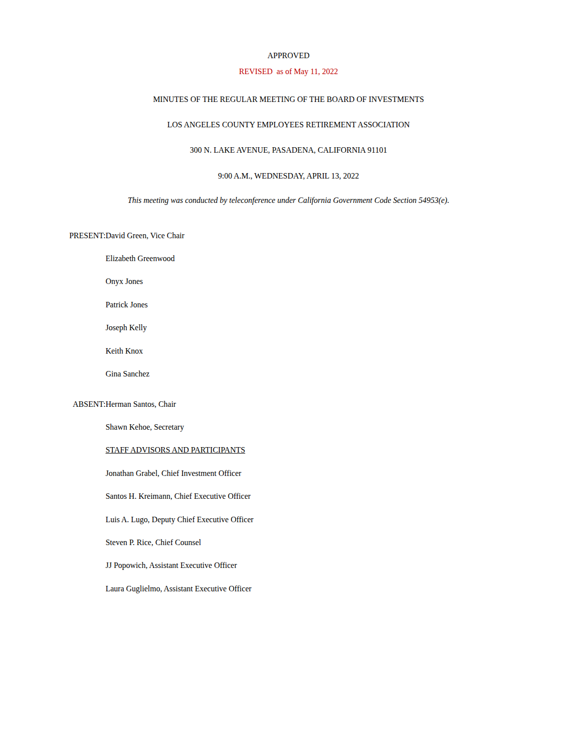APPROVED
REVISED as of May 11, 2022
MINUTES OF THE REGULAR MEETING OF THE BOARD OF INVESTMENTS
LOS ANGELES COUNTY EMPLOYEES RETIREMENT ASSOCIATION
300 N. LAKE AVENUE, PASADENA, CALIFORNIA 91101
9:00 A.M., WEDNESDAY, APRIL 13, 2022
This meeting was conducted by teleconference under California Government Code Section 54953(e).
| PRESENT: | David Green, Vice Chair Elizabeth Greenwood Onyx Jones Patrick Jones Joseph Kelly Keith Knox Gina Sanchez |
| ABSENT: | Herman Santos, Chair Shawn Kehoe, Secretary STAFF ADVISORS AND PARTICIPANTS Jonathan Grabel, Chief Investment Officer Santos H. Kreimann, Chief Executive Officer Luis A. Lugo, Deputy Chief Executive Officer Steven P. Rice, Chief Counsel JJ Popowich, Assistant Executive Officer Laura Guglielmo, Assistant Executive Officer |